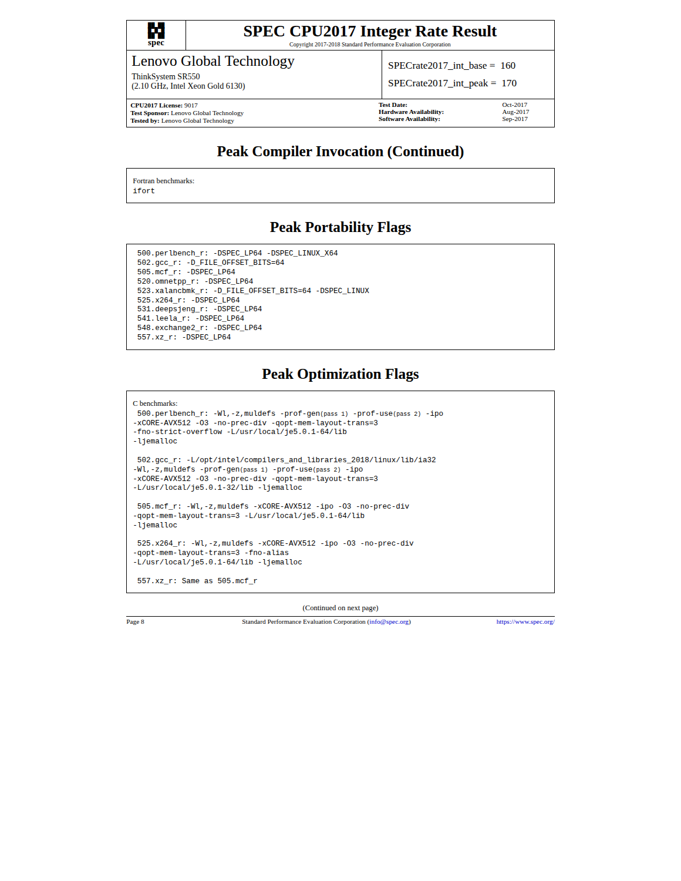██ ██
█ █ █
██ ██
spec
SPEC CPU2017 Integer Rate Result
Copyright 2017-2018 Standard Performance Evaluation Corporation
Lenovo Global Technology
ThinkSystem SR550
(2.10 GHz, Intel Xeon Gold 6130)
SPECrate2017_int_base = 160
SPECrate2017_int_peak = 170
CPU2017 License: 9017
Test Sponsor: Lenovo Global Technology
Tested by: Lenovo Global Technology
| Test Date: | Oct-2017 |
| Hardware Availability: | Aug-2017 |
| Software Availability: | Sep-2017 |
Peak Compiler Invocation (Continued)
Fortran benchmarks:
ifort
Peak Portability Flags
 500.perlbench_r: -DSPEC_LP64 -DSPEC_LINUX_X64
 502.gcc_r: -D_FILE_OFFSET_BITS=64
 505.mcf_r: -DSPEC_LP64
 520.omnetpp_r: -DSPEC_LP64
 523.xalancbmk_r: -D_FILE_OFFSET_BITS=64 -DSPEC_LINUX
 525.x264_r: -DSPEC_LP64
 531.deepsjeng_r: -DSPEC_LP64
 541.leela_r: -DSPEC_LP64
 548.exchange2_r: -DSPEC_LP64
 557.xz_r: -DSPEC_LP64
Peak Optimization Flags
C benchmarks:
 500.perlbench_r: -Wl,-z,muldefs -prof-gen(pass 1) -prof-use(pass 2) -ipo
-xCORE-AVX512 -O3 -no-prec-div -qopt-mem-layout-trans=3
-fno-strict-overflow -L/usr/local/je5.0.1-64/lib
-ljemalloc

 502.gcc_r: -L/opt/intel/compilers_and_libraries_2018/linux/lib/ia32
-Wl,-z,muldefs -prof-gen(pass 1) -prof-use(pass 2) -ipo
-xCORE-AVX512 -O3 -no-prec-div -qopt-mem-layout-trans=3
-L/usr/local/je5.0.1-32/lib -ljemalloc

 505.mcf_r: -Wl,-z,muldefs -xCORE-AVX512 -ipo -O3 -no-prec-div
-qopt-mem-layout-trans=3 -L/usr/local/je5.0.1-64/lib
-ljemalloc

 525.x264_r: -Wl,-z,muldefs -xCORE-AVX512 -ipo -O3 -no-prec-div
-qopt-mem-layout-trans=3 -fno-alias
-L/usr/local/je5.0.1-64/lib -ljemalloc

 557.xz_r: Same as 505.mcf_r
(Continued on next page)
Page 8
Standard Performance Evaluation Corporation (info@spec.org)
https://www.spec.org/